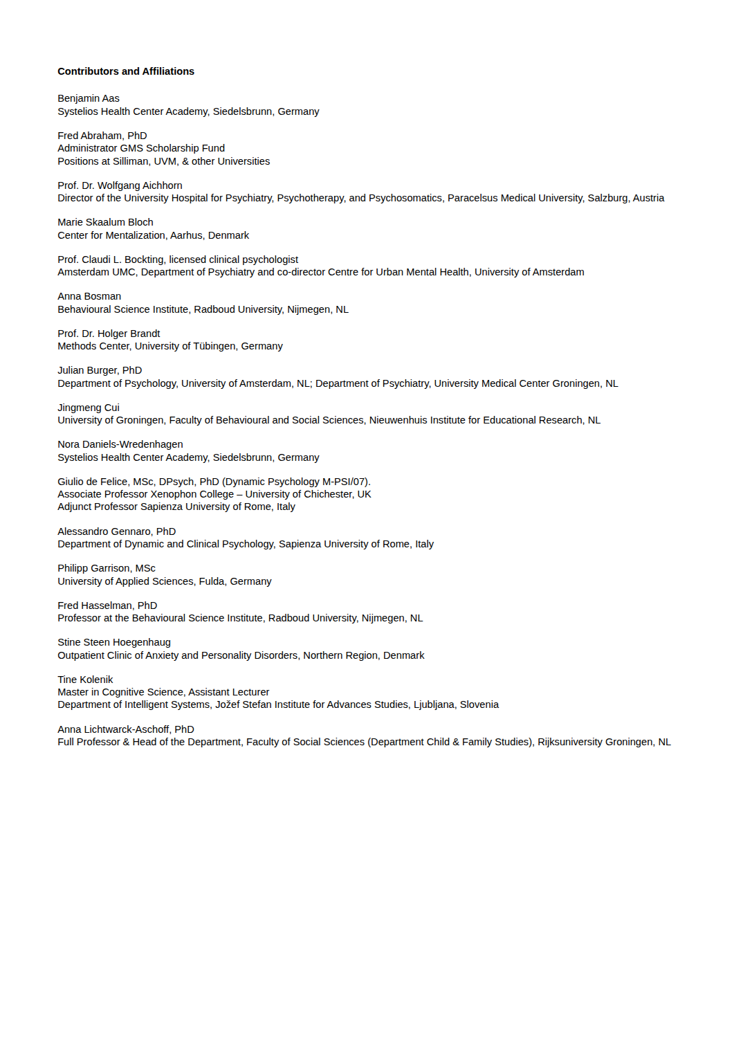Contributors and Affiliations
Benjamin Aas
Systelios Health Center Academy, Siedelsbrunn, Germany
Fred Abraham, PhD
Administrator GMS Scholarship Fund
Positions at Silliman, UVM, & other Universities
Prof. Dr. Wolfgang Aichhorn
Director of the University Hospital for Psychiatry, Psychotherapy, and Psychosomatics, Paracelsus Medical University, Salzburg, Austria
Marie Skaalum Bloch
Center for Mentalization, Aarhus, Denmark
Prof. Claudi L. Bockting, licensed clinical psychologist
Amsterdam UMC, Department of Psychiatry and co-director Centre for Urban Mental Health, University of Amsterdam
Anna Bosman
Behavioural Science Institute, Radboud University, Nijmegen, NL
Prof. Dr. Holger Brandt
Methods Center, University of Tübingen, Germany
Julian Burger, PhD
Department of Psychology, University of Amsterdam, NL; Department of Psychiatry, University Medical Center Groningen, NL
Jingmeng Cui
University of Groningen, Faculty of Behavioural and Social Sciences, Nieuwenhuis Institute for Educational Research, NL
Nora Daniels-Wredenhagen
Systelios Health Center Academy, Siedelsbrunn, Germany
Giulio de Felice, MSc, DPsych, PhD (Dynamic Psychology M-PSI/07).
Associate Professor Xenophon College – University of Chichester, UK
Adjunct Professor Sapienza University of Rome, Italy
Alessandro Gennaro, PhD
Department of Dynamic and Clinical Psychology, Sapienza University of Rome, Italy
Philipp Garrison, MSc
University of Applied Sciences, Fulda, Germany
Fred Hasselman, PhD
Professor at the Behavioural Science Institute, Radboud University, Nijmegen, NL
Stine Steen Hoegenhaug
Outpatient Clinic of Anxiety and Personality Disorders, Northern Region, Denmark
Tine Kolenik
Master in Cognitive Science, Assistant Lecturer
Department of Intelligent Systems, Jožef Stefan Institute for Advances Studies, Ljubljana, Slovenia
Anna Lichtwarck-Aschoff, PhD
Full Professor & Head of the Department, Faculty of Social Sciences (Department Child & Family Studies), Rijksuniversity Groningen, NL